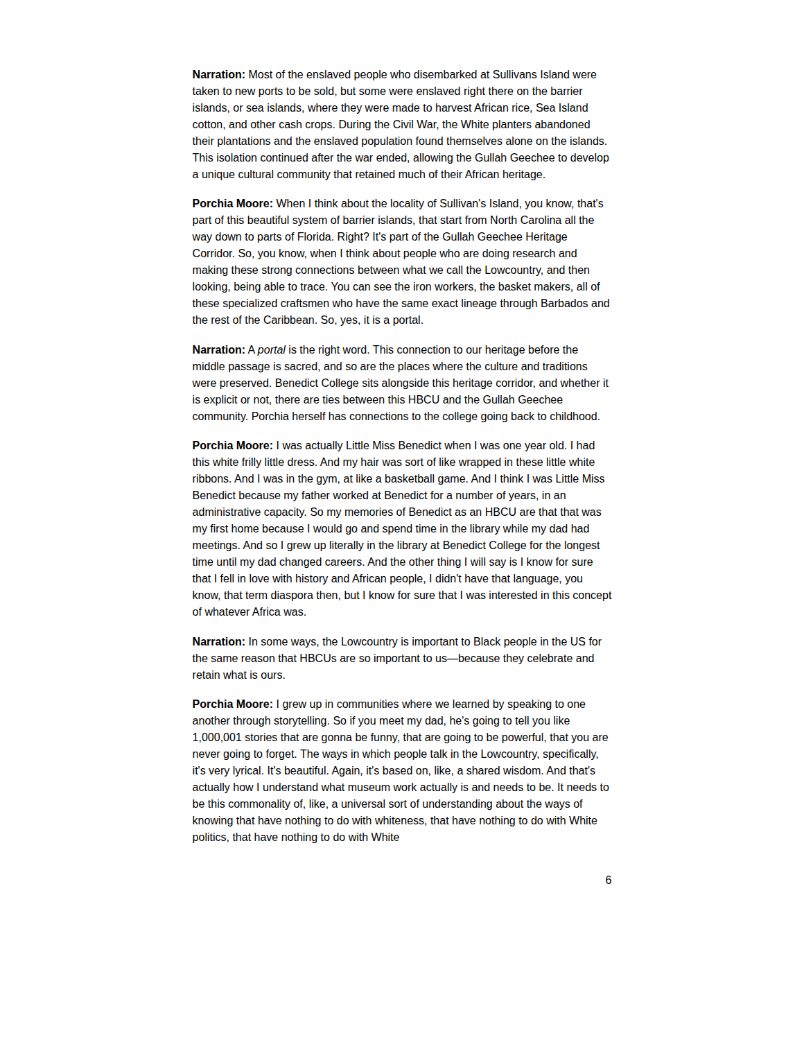Narration: Most of the enslaved people who disembarked at Sullivans Island were taken to new ports to be sold, but some were enslaved right there on the barrier islands, or sea islands, where they were made to harvest African rice, Sea Island cotton, and other cash crops. During the Civil War, the White planters abandoned their plantations and the enslaved population found themselves alone on the islands. This isolation continued after the war ended, allowing the Gullah Geechee to develop a unique cultural community that retained much of their African heritage.
Porchia Moore: When I think about the locality of Sullivan's Island, you know, that's part of this beautiful system of barrier islands, that start from North Carolina all the way down to parts of Florida. Right? It's part of the Gullah Geechee Heritage Corridor. So, you know, when I think about people who are doing research and making these strong connections between what we call the Lowcountry, and then looking, being able to trace. You can see the iron workers, the basket makers, all of these specialized craftsmen who have the same exact lineage through Barbados and the rest of the Caribbean. So, yes, it is a portal.
Narration: A portal is the right word. This connection to our heritage before the middle passage is sacred, and so are the places where the culture and traditions were preserved. Benedict College sits alongside this heritage corridor, and whether it is explicit or not, there are ties between this HBCU and the Gullah Geechee community. Porchia herself has connections to the college going back to childhood.
Porchia Moore: I was actually Little Miss Benedict when I was one year old. I had this white frilly little dress. And my hair was sort of like wrapped in these little white ribbons. And I was in the gym, at like a basketball game. And I think I was Little Miss Benedict because my father worked at Benedict for a number of years, in an administrative capacity. So my memories of Benedict as an HBCU are that that was my first home because I would go and spend time in the library while my dad had meetings. And so I grew up literally in the library at Benedict College for the longest time until my dad changed careers. And the other thing I will say is I know for sure that I fell in love with history and African people, I didn't have that language, you know, that term diaspora then, but I know for sure that I was interested in this concept of whatever Africa was.
Narration: In some ways, the Lowcountry is important to Black people in the US for the same reason that HBCUs are so important to us—because they celebrate and retain what is ours.
Porchia Moore: I grew up in communities where we learned by speaking to one another through storytelling. So if you meet my dad, he's going to tell you like 1,000,001 stories that are gonna be funny, that are going to be powerful, that you are never going to forget. The ways in which people talk in the Lowcountry, specifically, it's very lyrical. It's beautiful. Again, it's based on, like, a shared wisdom. And that's actually how I understand what museum work actually is and needs to be. It needs to be this commonality of, like, a universal sort of understanding about the ways of knowing that have nothing to do with whiteness, that have nothing to do with White politics, that have nothing to do with White
6